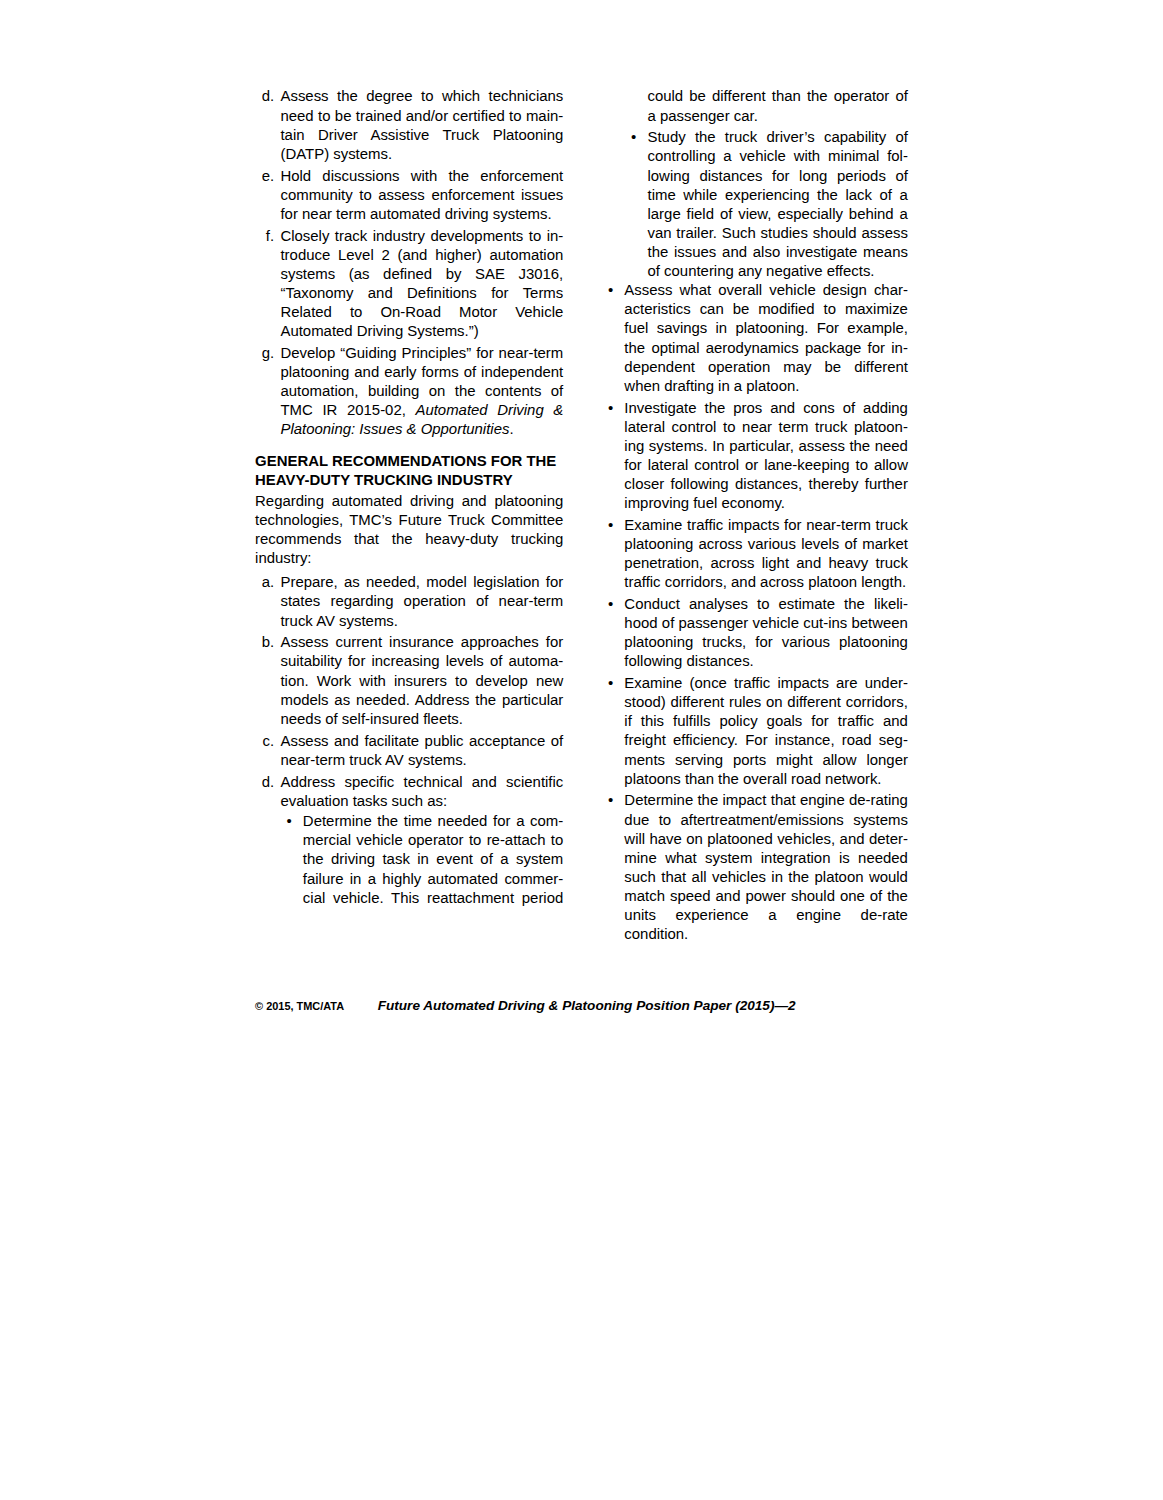Assess the degree to which technicians need to be trained and/or certified to maintain Driver Assistive Truck Platooning (DATP) systems.
Hold discussions with the enforcement community to assess enforcement issues for near term automated driving systems.
Closely track industry developments to introduce Level 2 (and higher) automation systems (as defined by SAE J3016, “Taxonomy and Definitions for Terms Related to On-Road Motor Vehicle Automated Driving Systems.”)
Develop “Guiding Principles” for near-term platooning and early forms of independent automation, building on the contents of TMC IR 2015-02, Automated Driving & Platooning: Issues & Opportunities.
GENERAL RECOMMENDATIONS FOR THE HEAVY-DUTY TRUCKING INDUSTRY
Regarding automated driving and platooning technologies, TMC’s Future Truck Committee recommends that the heavy-duty trucking industry:
Prepare, as needed, model legislation for states regarding operation of near-term truck AV systems.
Assess current insurance approaches for suitability for increasing levels of automation. Work with insurers to develop new models as needed. Address the particular needs of self-insured fleets.
Assess and facilitate public acceptance of near-term truck AV systems.
Address specific technical and scientific evaluation tasks such as:
Determine the time needed for a commercial vehicle operator to re-attach to the driving task in event of a system failure in a highly automated commercial vehicle. This reattachment period could be different than the operator of a passenger car.
Study the truck driver’s capability of controlling a vehicle with minimal following distances for long periods of time while experiencing the lack of a large field of view, especially behind a van trailer. Such studies should assess the issues and also investigate means of countering any negative effects.
Assess what overall vehicle design characteristics can be modified to maximize fuel savings in platooning. For example, the optimal aerodynamics package for independent operation may be different when drafting in a platoon.
Investigate the pros and cons of adding lateral control to near term truck platooning systems. In particular, assess the need for lateral control or lane-keeping to allow closer following distances, thereby further improving fuel economy.
Examine traffic impacts for near-term truck platooning across various levels of market penetration, across light and heavy truck traffic corridors, and across platoon length.
Conduct analyses to estimate the likelihood of passenger vehicle cut-ins between platooning trucks, for various platooning following distances.
Examine (once traffic impacts are understood) different rules on different corridors, if this fulfills policy goals for traffic and freight efficiency. For instance, road segments serving ports might allow longer platoons than the overall road network.
Determine the impact that engine de-rating due to aftertreatment/emissions systems will have on platooned vehicles, and determine what system integration is needed such that all vehicles in the platoon would match speed and power should one of the units experience a engine de-rate condition.
© 2015, TMC/ATA Future Automated Driving & Platooning Position Paper (2015)—2